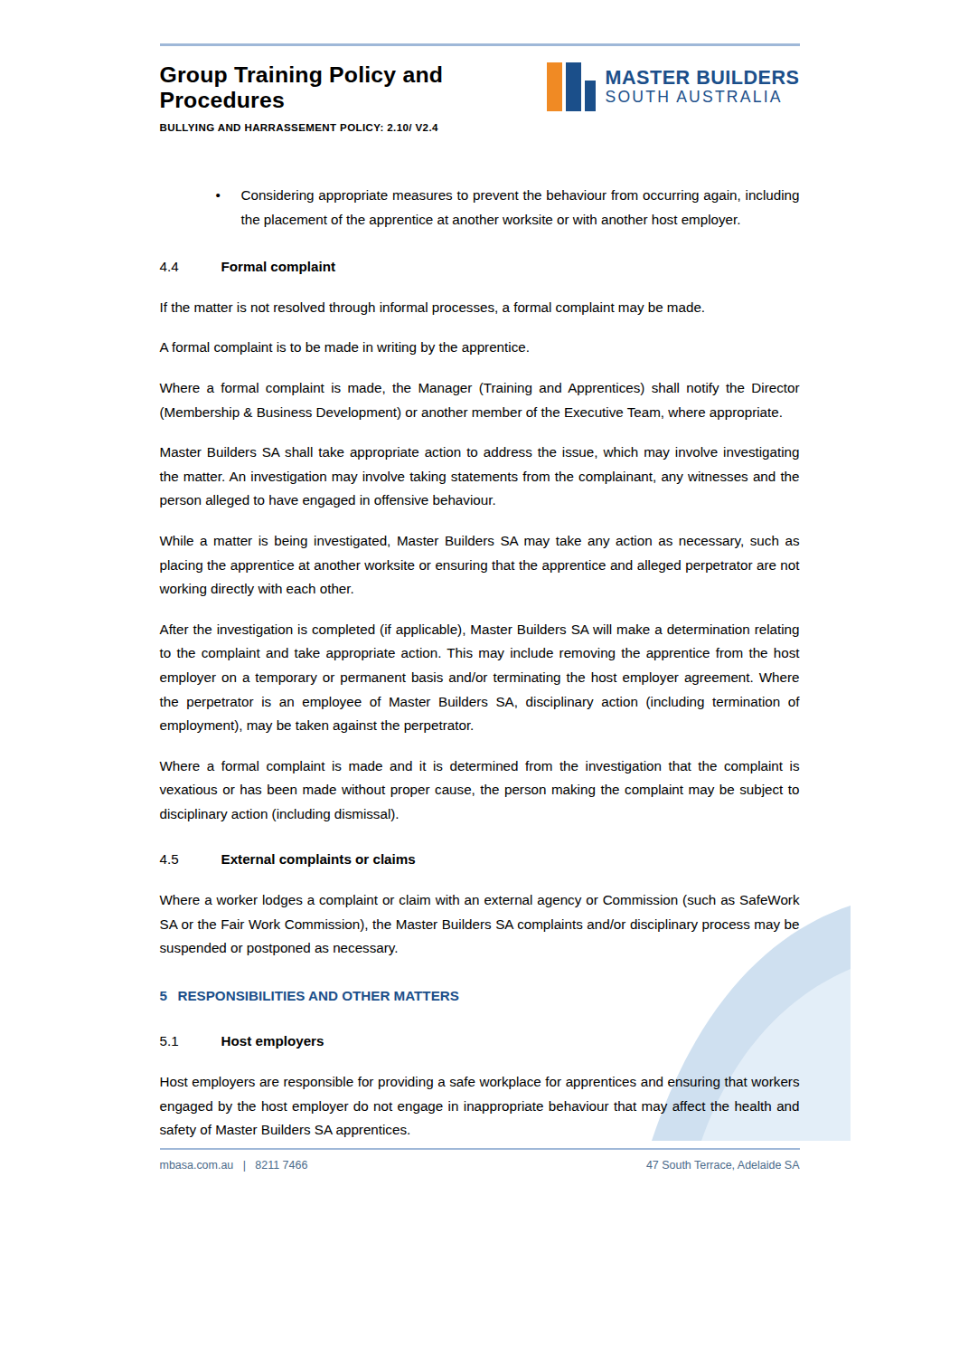Group Training Policy and Procedures
BULLYING AND HARRASSEMENT POLICY: 2.10/ V2.4
MASTER BUILDERS
SOUTH AUSTRALIA
Considering appropriate measures to prevent the behaviour from occurring again, including the placement of the apprentice at another worksite or with another host employer.
4.4 Formal complaint
If the matter is not resolved through informal processes, a formal complaint may be made.
A formal complaint is to be made in writing by the apprentice.
Where a formal complaint is made, the Manager (Training and Apprentices) shall notify the Director (Membership & Business Development) or another member of the Executive Team, where appropriate.
Master Builders SA shall take appropriate action to address the issue, which may involve investigating the matter. An investigation may involve taking statements from the complainant, any witnesses and the person alleged to have engaged in offensive behaviour.
While a matter is being investigated, Master Builders SA may take any action as necessary, such as placing the apprentice at another worksite or ensuring that the apprentice and alleged perpetrator are not working directly with each other.
After the investigation is completed (if applicable), Master Builders SA will make a determination relating to the complaint and take appropriate action. This may include removing the apprentice from the host employer on a temporary or permanent basis and/or terminating the host employer agreement. Where the perpetrator is an employee of Master Builders SA, disciplinary action (including termination of employment), may be taken against the perpetrator.
Where a formal complaint is made and it is determined from the investigation that the complaint is vexatious or has been made without proper cause, the person making the complaint may be subject to disciplinary action (including dismissal).
4.5 External complaints or claims
Where a worker lodges a complaint or claim with an external agency or Commission (such as SafeWork SA or the Fair Work Commission), the Master Builders SA complaints and/or disciplinary process may be suspended or postponed as necessary.
5 RESPONSIBILITIES AND OTHER MATTERS
5.1 Host employers
Host employers are responsible for providing a safe workplace for apprentices and ensuring that workers engaged by the host employer do not engage in inappropriate behaviour that may affect the health and safety of Master Builders SA apprentices.
mbasa.com.au | 8211 7466
47 South Terrace, Adelaide SA